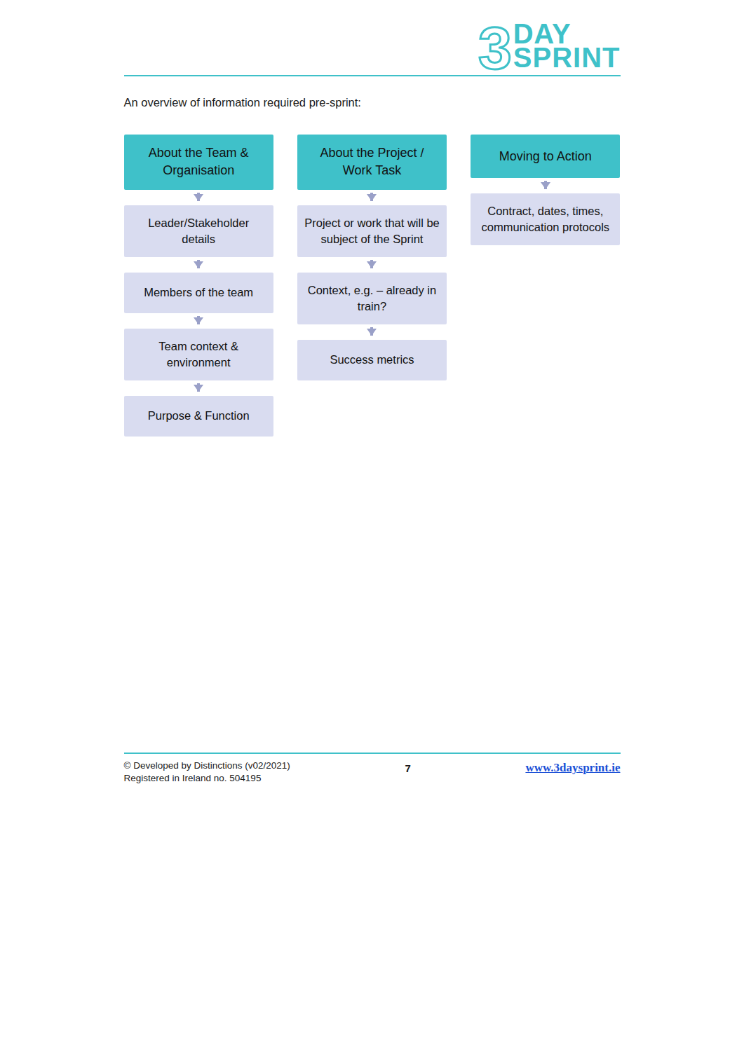3
DAY SPRINT
An overview of information required pre-sprint:
About the Team & Organisation
Leader/Stakeholder details
Members of the team
Team context & environment
Purpose & Function
About the Project / Work Task
Project or work that will be subject of the Sprint
Context, e.g. – already in train?
Success metrics
Moving to Action
Contract, dates, times, communication protocols
© Developed by Distinctions (v02/2021)
Registered in Ireland no. 504195
7
www.3daysprint.ie